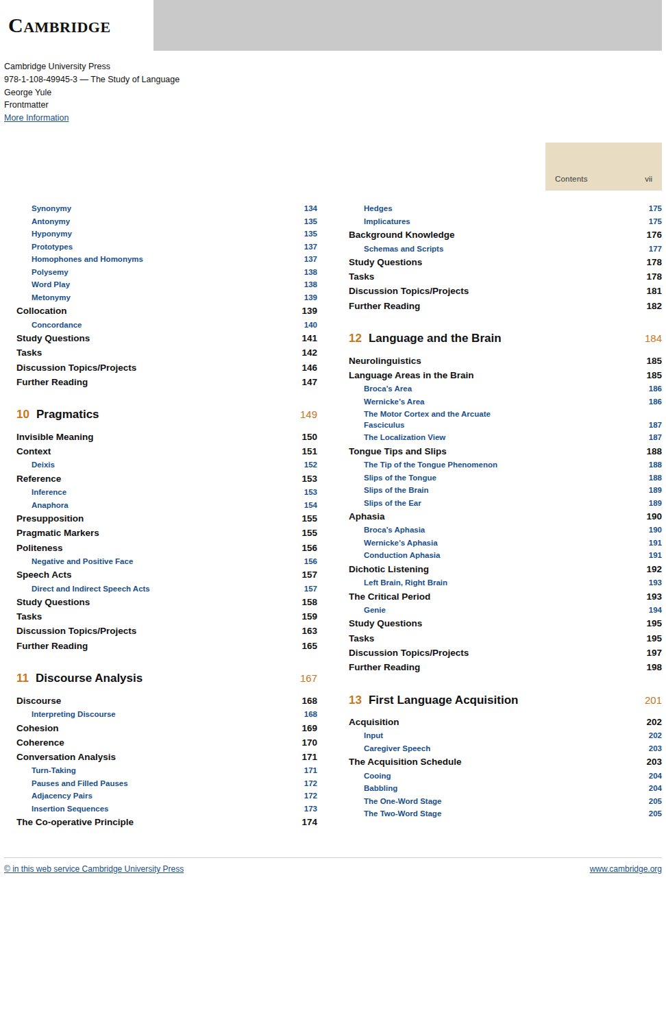CAMBRIDGE
Cambridge University Press
978-1-108-49945-3 — The Study of Language
George Yule
Frontmatter
More Information
Contents
vii
Synonymy 134
Antonymy 135
Hyponymy 135
Prototypes 137
Homophones and Homonyms 137
Polysemy 138
Word Play 138
Metonymy 139
Collocation 139
Concordance 140
Study Questions 141
Tasks 142
Discussion Topics/Projects 146
Further Reading 147
10 Pragmatics 149
Invisible Meaning 150
Context 151
Deixis 152
Reference 153
Inference 153
Anaphora 154
Presupposition 155
Pragmatic Markers 155
Politeness 156
Negative and Positive Face 156
Speech Acts 157
Direct and Indirect Speech Acts 157
Study Questions 158
Tasks 159
Discussion Topics/Projects 163
Further Reading 165
11 Discourse Analysis 167
Discourse 168
Interpreting Discourse 168
Cohesion 169
Coherence 170
Conversation Analysis 171
Turn-Taking 171
Pauses and Filled Pauses 172
Adjacency Pairs 172
Insertion Sequences 173
The Co-operative Principle 174
Hedges 175
Implicatures 175
Background Knowledge 176
Schemas and Scripts 177
Study Questions 178
Tasks 178
Discussion Topics/Projects 181
Further Reading 182
12 Language and the Brain 184
Neurolinguistics 185
Language Areas in the Brain 185
Broca’s Area 186
Wernicke’s Area 186
The Motor Cortex and the Arcuate
Fasciculus 187
The Localization View 187
Tongue Tips and Slips 188
The Tip of the Tongue Phenomenon 188
Slips of the Tongue 188
Slips of the Brain 189
Slips of the Ear 189
Aphasia 190
Broca’s Aphasia 190
Wernicke’s Aphasia 191
Conduction Aphasia 191
Dichotic Listening 192
Left Brain, Right Brain 193
The Critical Period 193
Genie 194
Study Questions 195
Tasks 195
Discussion Topics/Projects 197
Further Reading 198
13 First Language Acquisition 201
Acquisition 202
Input 202
Caregiver Speech 203
The Acquisition Schedule 203
Cooing 204
Babbling 204
The One-Word Stage 205
The Two-Word Stage 205
© in this web service Cambridge University Press
www.cambridge.org